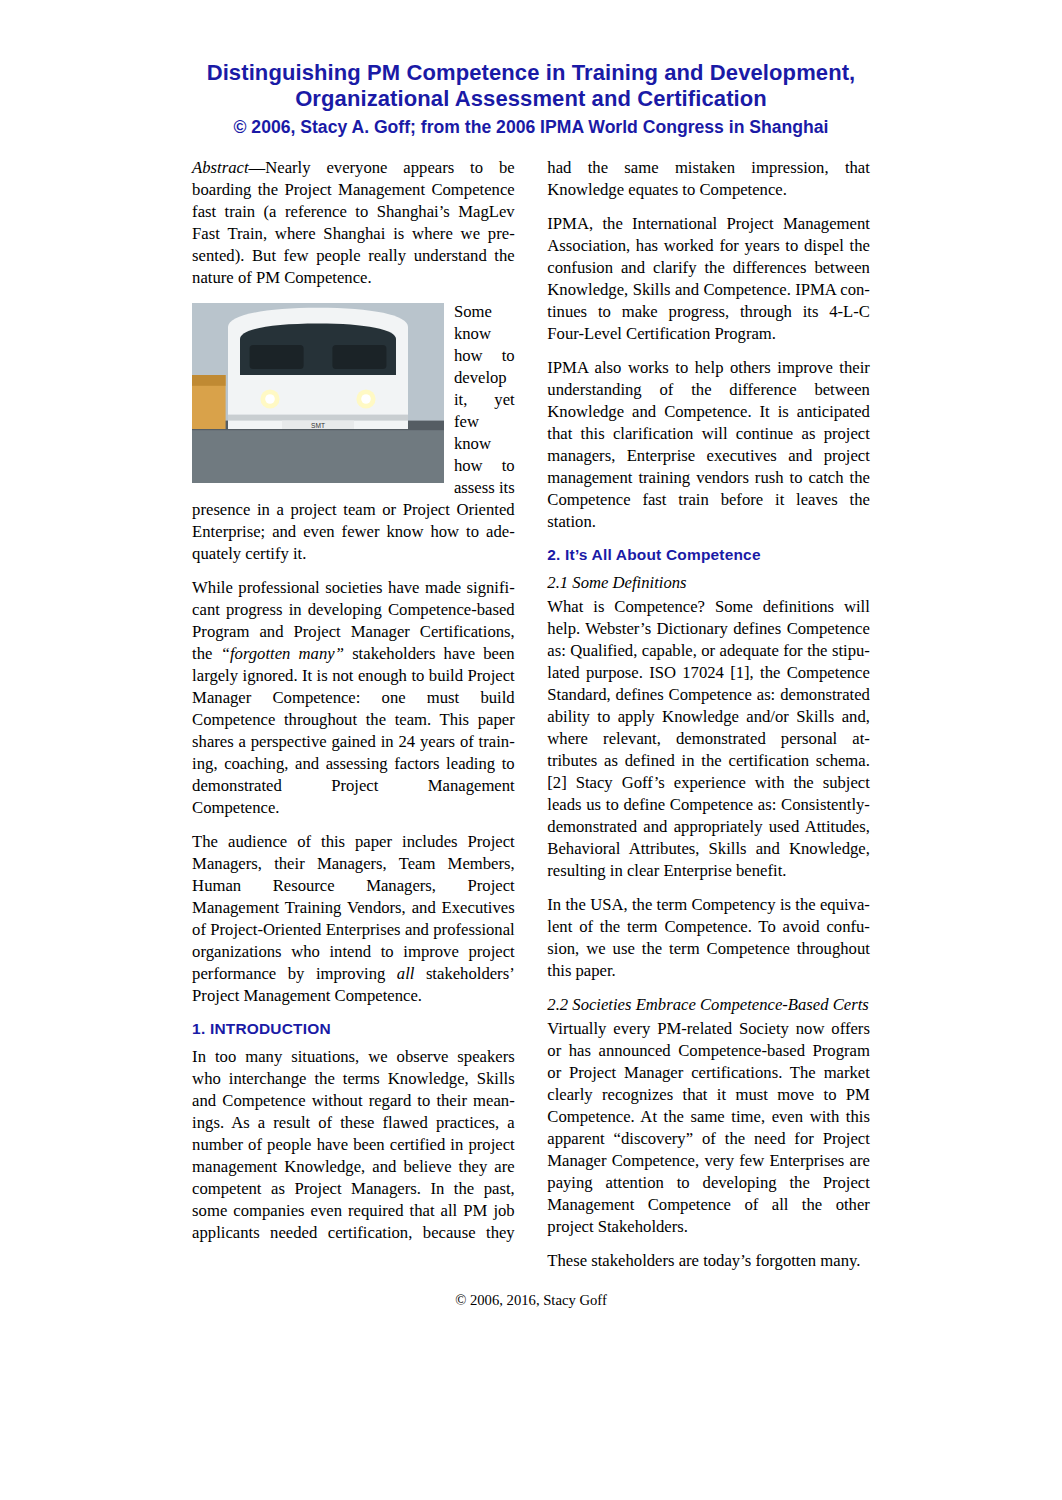Distinguishing PM Competence in Training and Development,
Organizational Assessment and Certification
© 2006, Stacy A. Goff; from the 2006 IPMA World Congress in Shanghai
Abstract—Nearly everyone appears to be boarding the Project Management Competence fast train (a reference to Shanghai’s MagLev Fast Train, where Shanghai is where we presented). But few people really understand the nature of PM Competence.
Some know how to develop it, yet few know how to assess its presence in a project team or Project Oriented Enterprise; and even fewer know how to adequately certify it.
While professional societies have made significant progress in developing Competence-based Program and Project Manager Certifications, the “forgotten many” stakeholders have been largely ignored. It is not enough to build Project Manager Competence: one must build Competence throughout the team. This paper shares a perspective gained in 24 years of training, coaching, and assessing factors leading to demonstrated Project Management Competence.
The audience of this paper includes Project Managers, their Managers, Team Members, Human Resource Managers, Project Management Training Vendors, and Executives of Project-Oriented Enterprises and professional organizations who intend to improve project performance by improving all stakeholders’ Project Management Competence.
1. INTRODUCTION
In too many situations, we observe speakers who interchange the terms Knowledge, Skills and Competence without regard to their meanings. As a result of these flawed practices, a number of people have been certified in project management Knowledge, and believe they are competent as Project Managers. In the past, some companies even required that all PM job applicants needed certification, because they had the same mistaken impression, that Knowledge equates to Competence.
IPMA, the International Project Management Association, has worked for years to dispel the confusion and clarify the differences between Knowledge, Skills and Competence. IPMA continues to make progress, through its 4-L-C Four-Level Certification Program.
IPMA also works to help others improve their understanding of the difference between Knowledge and Competence. It is anticipated that this clarification will continue as project managers, Enterprise executives and project management training vendors rush to catch the Competence fast train before it leaves the station.
2. It’s All About Competence
2.1 Some Definitions
What is Competence? Some definitions will help. Webster’s Dictionary defines Competence as: Qualified, capable, or adequate for the stipulated purpose. ISO 17024 [1], the Competence Standard, defines Competence as: demonstrated ability to apply Knowledge and/or Skills and, where relevant, demonstrated personal attributes as defined in the certification schema. [2] Stacy Goff’s experience with the subject leads us to define Competence as: Consistently-demonstrated and appropriately used Attitudes, Behavioral Attributes, Skills and Knowledge, resulting in clear Enterprise benefit.
In the USA, the term Competency is the equivalent of the term Competence. To avoid confusion, we use the term Competence throughout this paper.
2.2 Societies Embrace Competence-Based Certs
Virtually every PM-related Society now offers or has announced Competence-based Program or Project Manager certifications. The market clearly recognizes that it must move to PM Competence. At the same time, even with this apparent “discovery” of the need for Project Manager Competence, very few Enterprises are paying attention to developing the Project Management Competence of all the other project Stakeholders.
These stakeholders are today’s forgotten many.
© 2006, 2016, Stacy Goff